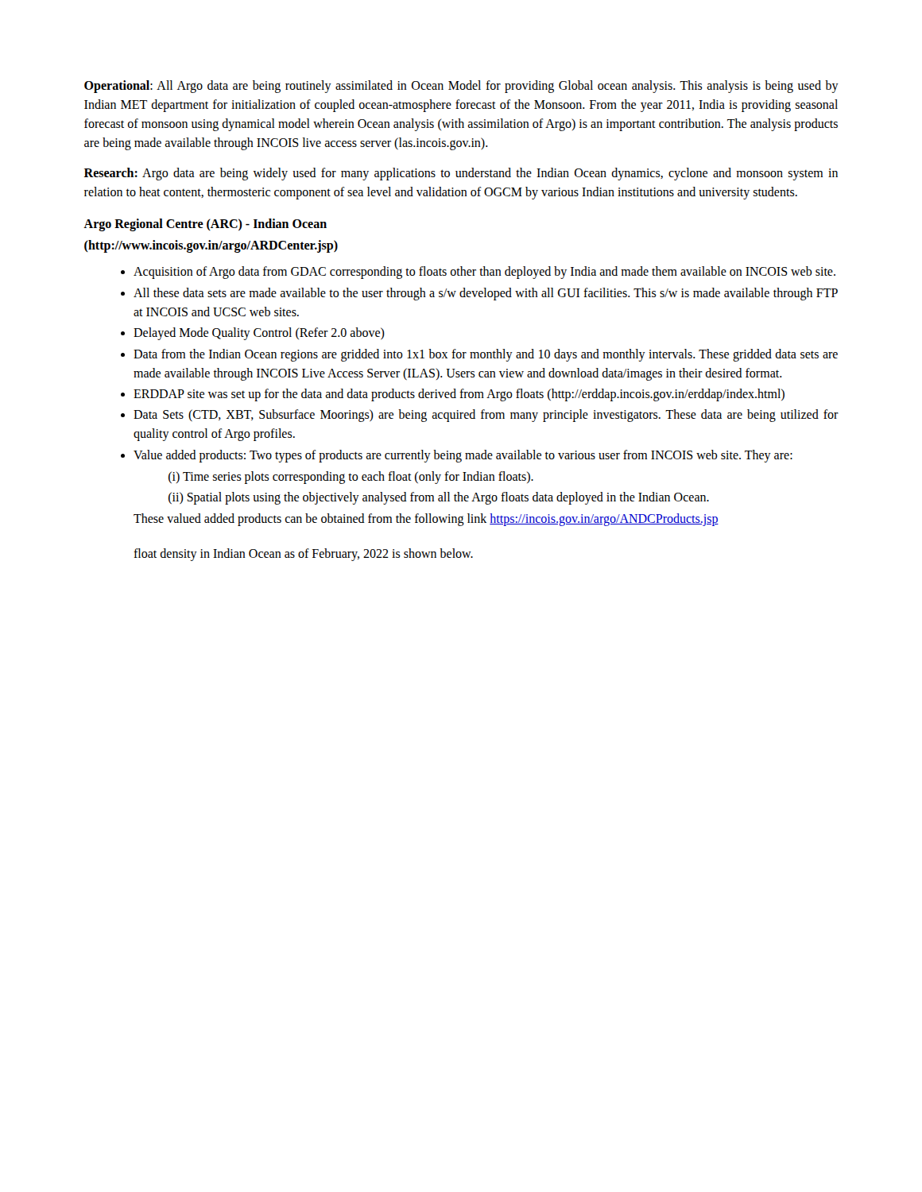Operational: All Argo data are being routinely assimilated in Ocean Model for providing Global ocean analysis. This analysis is being used by Indian MET department for initialization of coupled ocean-atmosphere forecast of the Monsoon. From the year 2011, India is providing seasonal forecast of monsoon using dynamical model wherein Ocean analysis (with assimilation of Argo) is an important contribution. The analysis products are being made available through INCOIS live access server (las.incois.gov.in).
Research: Argo data are being widely used for many applications to understand the Indian Ocean dynamics, cyclone and monsoon system in relation to heat content, thermosteric component of sea level and validation of OGCM by various Indian institutions and university students.
Argo Regional Centre (ARC) - Indian Ocean
(http://www.incois.gov.in/argo/ARDCenter.jsp)
Acquisition of Argo data from GDAC corresponding to floats other than deployed by India and made them available on INCOIS web site.
All these data sets are made available to the user through a s/w developed with all GUI facilities. This s/w is made available through FTP at INCOIS and UCSC web sites.
Delayed Mode Quality Control (Refer 2.0 above)
Data from the Indian Ocean regions are gridded into 1x1 box for monthly and 10 days and monthly intervals. These gridded data sets are made available through INCOIS Live Access Server (ILAS). Users can view and download data/images in their desired format.
ERDDAP site was set up for the data and data products derived from Argo floats (http://erddap.incois.gov.in/erddap/index.html)
Data Sets (CTD, XBT, Subsurface Moorings) are being acquired from many principle investigators. These data are being utilized for quality control of Argo profiles.
Value added products: Two types of products are currently being made available to various user from INCOIS web site. They are:
(i) Time series plots corresponding to each float (only for Indian floats).
(ii) Spatial plots using the objectively analysed from all the Argo floats data deployed in the Indian Ocean.
These valued added products can be obtained from the following link https://incois.gov.in/argo/ANDCProducts.jsp
float density in Indian Ocean as of February, 2022 is shown below.